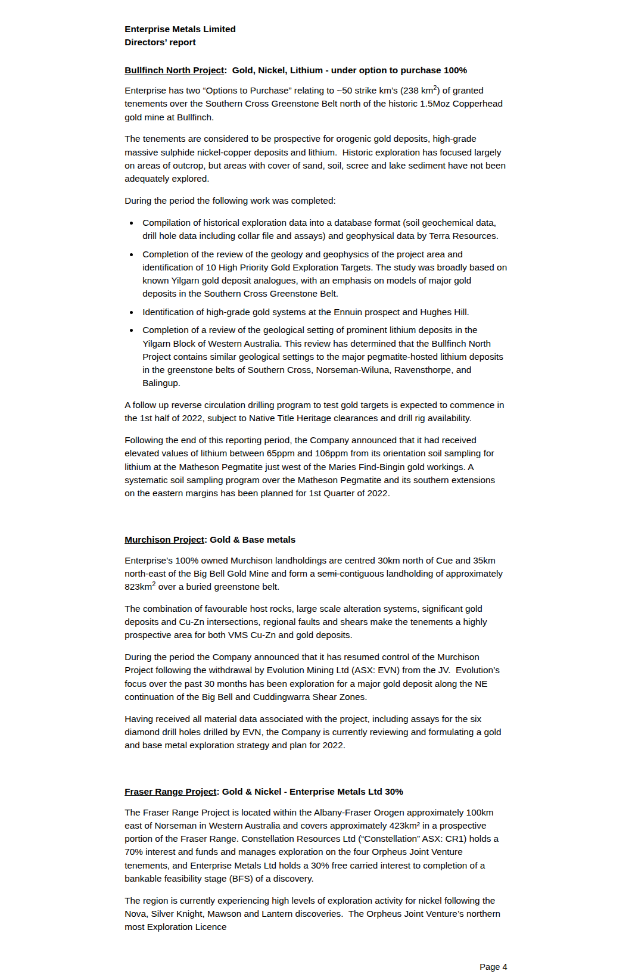Enterprise Metals Limited
Directors’ report
Bullfinch North Project: Gold, Nickel, Lithium - under option to purchase 100%
Enterprise has two “Options to Purchase” relating to ~50 strike km’s (238 km2) of granted tenements over the Southern Cross Greenstone Belt north of the historic 1.5Moz Copperhead gold mine at Bullfinch.
The tenements are considered to be prospective for orogenic gold deposits, high-grade massive sulphide nickel-copper deposits and lithium. Historic exploration has focused largely on areas of outcrop, but areas with cover of sand, soil, scree and lake sediment have not been adequately explored.
During the period the following work was completed:
Compilation of historical exploration data into a database format (soil geochemical data, drill hole data including collar file and assays) and geophysical data by Terra Resources.
Completion of the review of the geology and geophysics of the project area and identification of 10 High Priority Gold Exploration Targets. The study was broadly based on known Yilgarn gold deposit analogues, with an emphasis on models of major gold deposits in the Southern Cross Greenstone Belt.
Identification of high-grade gold systems at the Ennuin prospect and Hughes Hill.
Completion of a review of the geological setting of prominent lithium deposits in the Yilgarn Block of Western Australia. This review has determined that the Bullfinch North Project contains similar geological settings to the major pegmatite-hosted lithium deposits in the greenstone belts of Southern Cross, Norseman-Wiluna, Ravensthorpe, and Balingup.
A follow up reverse circulation drilling program to test gold targets is expected to commence in the 1st half of 2022, subject to Native Title Heritage clearances and drill rig availability.
Following the end of this reporting period, the Company announced that it had received elevated values of lithium between 65ppm and 106ppm from its orientation soil sampling for lithium at the Matheson Pegmatite just west of the Maries Find-Bingin gold workings. A systematic soil sampling program over the Matheson Pegmatite and its southern extensions on the eastern margins has been planned for 1st Quarter of 2022.
Murchison Project: Gold & Base metals
Enterprise’s 100% owned Murchison landholdings are centred 30km north of Cue and 35km north-east of the Big Bell Gold Mine and form a semi-contiguous landholding of approximately 823km2 over a buried greenstone belt.
The combination of favourable host rocks, large scale alteration systems, significant gold deposits and Cu-Zn intersections, regional faults and shears make the tenements a highly prospective area for both VMS Cu-Zn and gold deposits.
During the period the Company announced that it has resumed control of the Murchison Project following the withdrawal by Evolution Mining Ltd (ASX: EVN) from the JV. Evolution’s focus over the past 30 months has been exploration for a major gold deposit along the NE continuation of the Big Bell and Cuddingwarra Shear Zones.
Having received all material data associated with the project, including assays for the six diamond drill holes drilled by EVN, the Company is currently reviewing and formulating a gold and base metal exploration strategy and plan for 2022.
Fraser Range Project: Gold & Nickel - Enterprise Metals Ltd 30%
The Fraser Range Project is located within the Albany-Fraser Orogen approximately 100km east of Norseman in Western Australia and covers approximately 423km² in a prospective portion of the Fraser Range. Constellation Resources Ltd (“Constellation” ASX: CR1) holds a 70% interest and funds and manages exploration on the four Orpheus Joint Venture tenements, and Enterprise Metals Ltd holds a 30% free carried interest to completion of a bankable feasibility stage (BFS) of a discovery.
The region is currently experiencing high levels of exploration activity for nickel following the Nova, Silver Knight, Mawson and Lantern discoveries. The Orpheus Joint Venture’s northern most Exploration Licence
Page 4